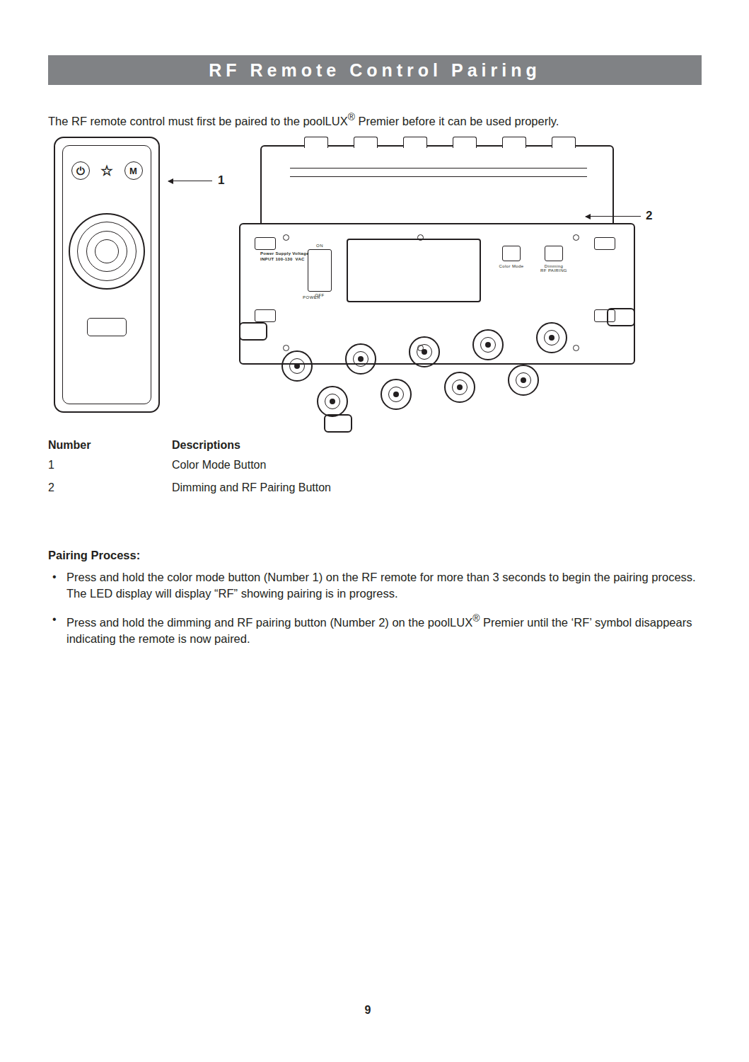RF Remote Control Pairing
The RF remote control must first be paired to the poolLUX® Premier before it can be used properly.
M
ON OFF
POWER
Color Mode Dimming
RF PAIRING
Power Supply Voltage
INPUT 100-130 VAC
1 2
Number
Descriptions
1
Color Mode Button
2
Dimming and RF Pairing Button
Pairing Process:
Press and hold the color mode button (Number 1) on the RF remote for more than 3 seconds to begin the pairing process. The LED display will display “RF” showing pairing is in progress.
Press and hold the dimming and RF pairing button (Number 2) on the poolLUX® Premier until the ‘RF’ symbol disappears indicating the remote is now paired.
9